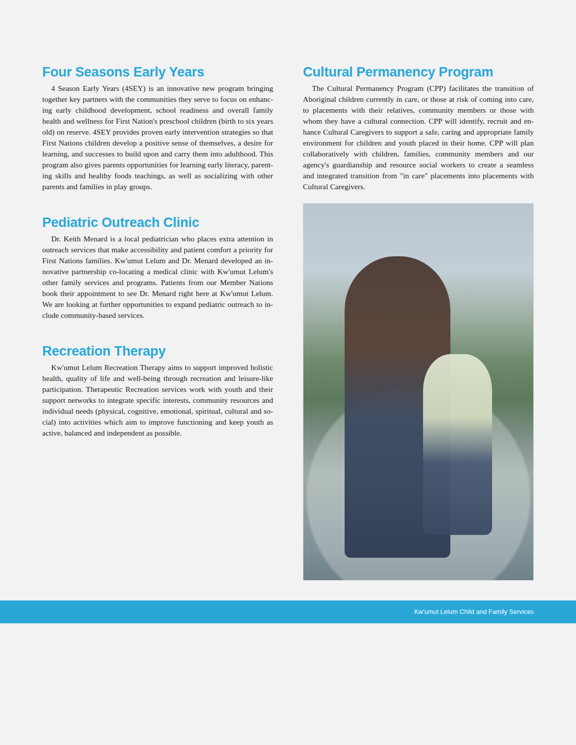Four Seasons Early Years
4 Season Early Years (4SEY) is an innovative new program bringing together key partners with the communities they serve to focus on enhancing early childhood development, school readiness and overall family health and wellness for First Nation's preschool children (birth to six years old) on reserve. 4SEY provides proven early intervention strategies so that First Nations children develop a positive sense of themselves, a desire for learning, and successes to build upon and carry them into adulthood. This program also gives parents opportunities for learning early literacy, parenting skills and healthy foods teachings, as well as socializing with other parents and families in play groups.
Pediatric Outreach Clinic
Dr. Keith Menard is a local pediatrician who places extra attention in outreach services that make accessibility and patient comfort a priority for First Nations families. Kw'umut Lelum and Dr. Menard developed an innovative partnership co-locating a medical clinic with Kw'umut Lelum's other family services and programs. Patients from our Member Nations book their appointment to see Dr. Menard right here at Kw'umut Lelum. We are looking at further opportunities to expand pediatric outreach to include community-based services.
Recreation Therapy
Kw'umut Lelum Recreation Therapy aims to support improved holistic health, quality of life and well-being through recreation and leisure-like participation. Therapeutic Recreation services work with youth and their support networks to integrate specific interests, community resources and individual needs (physical, cognitive, emotional, spiritual, cultural and social) into activities which aim to improve functioning and keep youth as active, balanced and independent as possible.
Cultural Permanency Program
The Cultural Permanency Program (CPP) facilitates the transition of Aboriginal children currently in care, or those at risk of coming into care, to placements with their relatives, community members or those with whom they have a cultural connection. CPP will identify, recruit and enhance Cultural Caregivers to support a safe, caring and appropriate family environment for children and youth placed in their home. CPP will plan collaboratively with children, families, community members and our agency's guardianship and resource social workers to create a seamless and integrated transition from "in care" placements into placements with Cultural Caregivers.
Kw'umut Lelum Child and Family Services